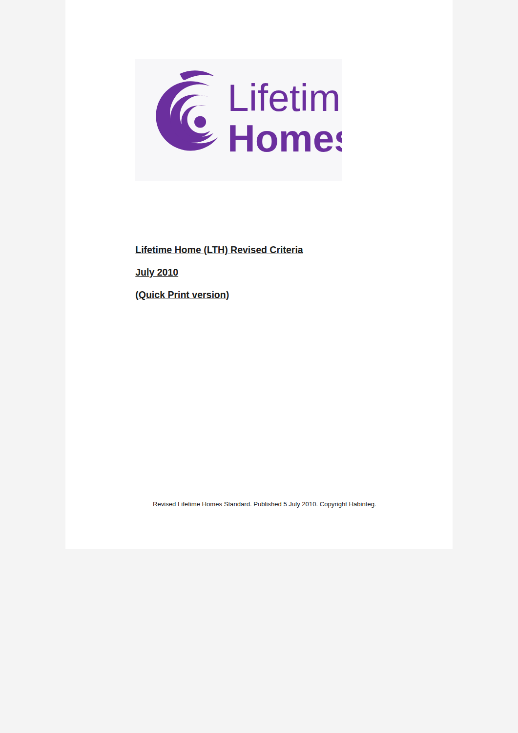Lifetime Homes
Lifetime Home (LTH) Revised Criteria
July 2010
(Quick Print version)
Revised Lifetime Homes Standard. Published 5 July 2010. Copyright Habinteg.